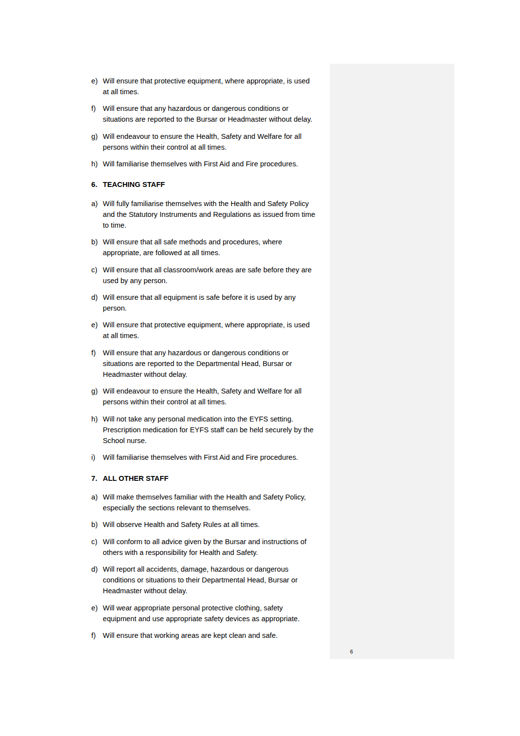e) Will ensure that protective equipment, where appropriate, is used at all times.
f) Will ensure that any hazardous or dangerous conditions or situations are reported to the Bursar or Headmaster without delay.
g) Will endeavour to ensure the Health, Safety and Welfare for all persons within their control at all times.
h) Will familiarise themselves with First Aid and Fire procedures.
6. TEACHING STAFF
a) Will fully familiarise themselves with the Health and Safety Policy and the Statutory Instruments and Regulations as issued from time to time.
b) Will ensure that all safe methods and procedures, where appropriate, are followed at all times.
c) Will ensure that all classroom/work areas are safe before they are used by any person.
d) Will ensure that all equipment is safe before it is used by any person.
e) Will ensure that protective equipment, where appropriate, is used at all times.
f) Will ensure that any hazardous or dangerous conditions or situations are reported to the Departmental Head, Bursar or Headmaster without delay.
g) Will endeavour to ensure the Health, Safety and Welfare for all persons within their control at all times.
h) Will not take any personal medication into the EYFS setting. Prescription medication for EYFS staff can be held securely by the School nurse.
i) Will familiarise themselves with First Aid and Fire procedures.
7. ALL OTHER STAFF
a) Will make themselves familiar with the Health and Safety Policy, especially the sections relevant to themselves.
b) Will observe Health and Safety Rules at all times.
c) Will conform to all advice given by the Bursar and instructions of others with a responsibility for Health and Safety.
d) Will report all accidents, damage, hazardous or dangerous conditions or situations to their Departmental Head, Bursar or Headmaster without delay.
e) Will wear appropriate personal protective clothing, safety equipment and use appropriate safety devices as appropriate.
f) Will ensure that working areas are kept clean and safe.
6